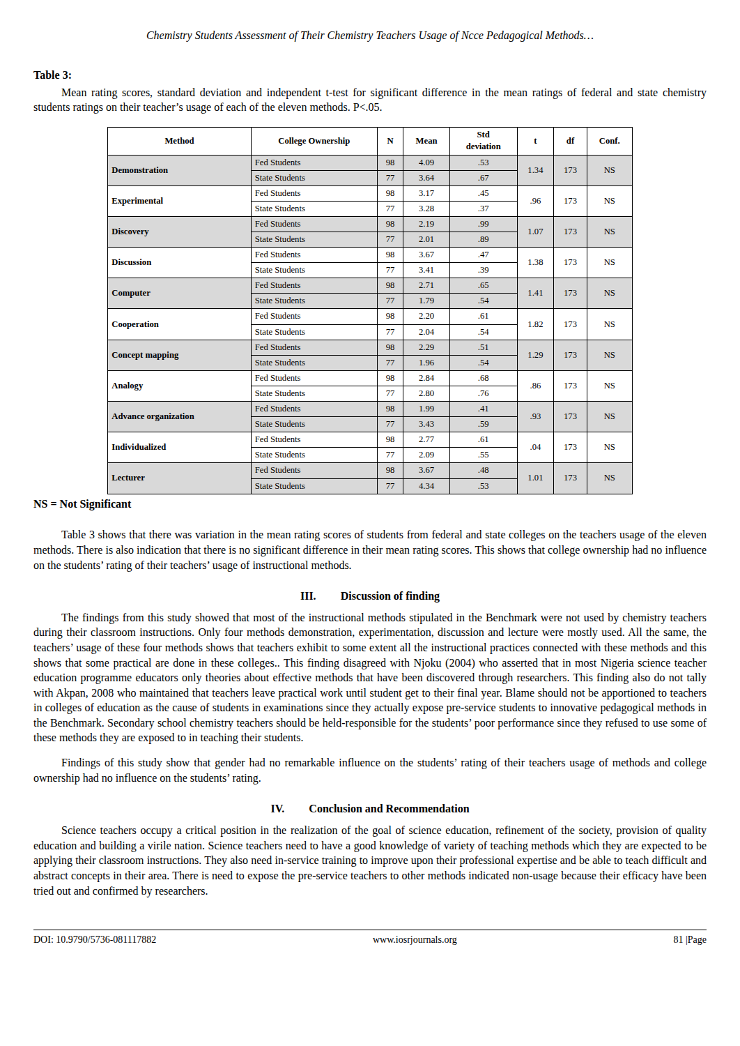Chemistry Students Assessment of Their Chemistry Teachers Usage of Ncce Pedagogical Methods…
Table 3:
Mean rating scores, standard deviation and independent t-test for significant difference in the mean ratings of federal and state chemistry students ratings on their teacher’s usage of each of the eleven methods. P<.05.
| Method | College Ownership | N | Mean | Std deviation | t | df | Conf. |
| --- | --- | --- | --- | --- | --- | --- | --- |
| Demonstration | Fed Students | 98 | 4.09 | .53 | 1.34 | 173 | NS |
| State Students | 77 | 3.64 | .67 |
| Experimental | Fed Students | 98 | 3.17 | .45 | .96 | 173 | NS |
| State Students | 77 | 3.28 | .37 |
| Discovery | Fed Students | 98 | 2.19 | .99 | 1.07 | 173 | NS |
| State Students | 77 | 2.01 | .89 |
| Discussion | Fed Students | 98 | 3.67 | .47 | 1.38 | 173 | NS |
| State Students | 77 | 3.41 | .39 |
| Computer | Fed Students | 98 | 2.71 | .65 | 1.41 | 173 | NS |
| State Students | 77 | 1.79 | .54 |
| Cooperation | Fed Students | 98 | 2.20 | .61 | 1.82 | 173 | NS |
| State Students | 77 | 2.04 | .54 |
| Concept mapping | Fed Students | 98 | 2.29 | .51 | 1.29 | 173 | NS |
| State Students | 77 | 1.96 | .54 |
| Analogy | Fed Students | 98 | 2.84 | .68 | .86 | 173 | NS |
| State Students | 77 | 2.80 | .76 |
| Advance organization | Fed Students | 98 | 1.99 | .41 | .93 | 173 | NS |
| State Students | 77 | 3.43 | .59 |
| Individualized | Fed Students | 98 | 2.77 | .61 | .04 | 173 | NS |
| State Students | 77 | 2.09 | .55 |
| Lecturer | Fed Students | 98 | 3.67 | .48 | 1.01 | 173 | NS |
| State Students | 77 | 4.34 | .53 |
NS = Not Significant
Table 3 shows that there was variation in the mean rating scores of students from federal and state colleges on the teachers usage of the eleven methods. There is also indication that there is no significant difference in their mean rating scores. This shows that college ownership had no influence on the students’ rating of their teachers’ usage of instructional methods.
III. Discussion of finding
The findings from this study showed that most of the instructional methods stipulated in the Benchmark were not used by chemistry teachers during their classroom instructions. Only four methods demonstration, experimentation, discussion and lecture were mostly used. All the same, the teachers’ usage of these four methods shows that teachers exhibit to some extent all the instructional practices connected with these methods and this shows that some practical are done in these colleges.. This finding disagreed with Njoku (2004) who asserted that in most Nigeria science teacher education programme educators only theories about effective methods that have been discovered through researchers. This finding also do not tally with Akpan, 2008 who maintained that teachers leave practical work until student get to their final year. Blame should not be apportioned to teachers in colleges of education as the cause of students in examinations since they actually expose pre-service students to innovative pedagogical methods in the Benchmark. Secondary school chemistry teachers should be held-responsible for the students’ poor performance since they refused to use some of these methods they are exposed to in teaching their students.
Findings of this study show that gender had no remarkable influence on the students’ rating of their teachers usage of methods and college ownership had no influence on the students’ rating.
IV. Conclusion and Recommendation
Science teachers occupy a critical position in the realization of the goal of science education, refinement of the society, provision of quality education and building a virile nation. Science teachers need to have a good knowledge of variety of teaching methods which they are expected to be applying their classroom instructions. They also need in-service training to improve upon their professional expertise and be able to teach difficult and abstract concepts in their area. There is need to expose the pre-service teachers to other methods indicated non-usage because their efficacy have been tried out and confirmed by researchers.
DOI: 10.9790/5736-081117882
www.iosrjournals.org
81 |Page